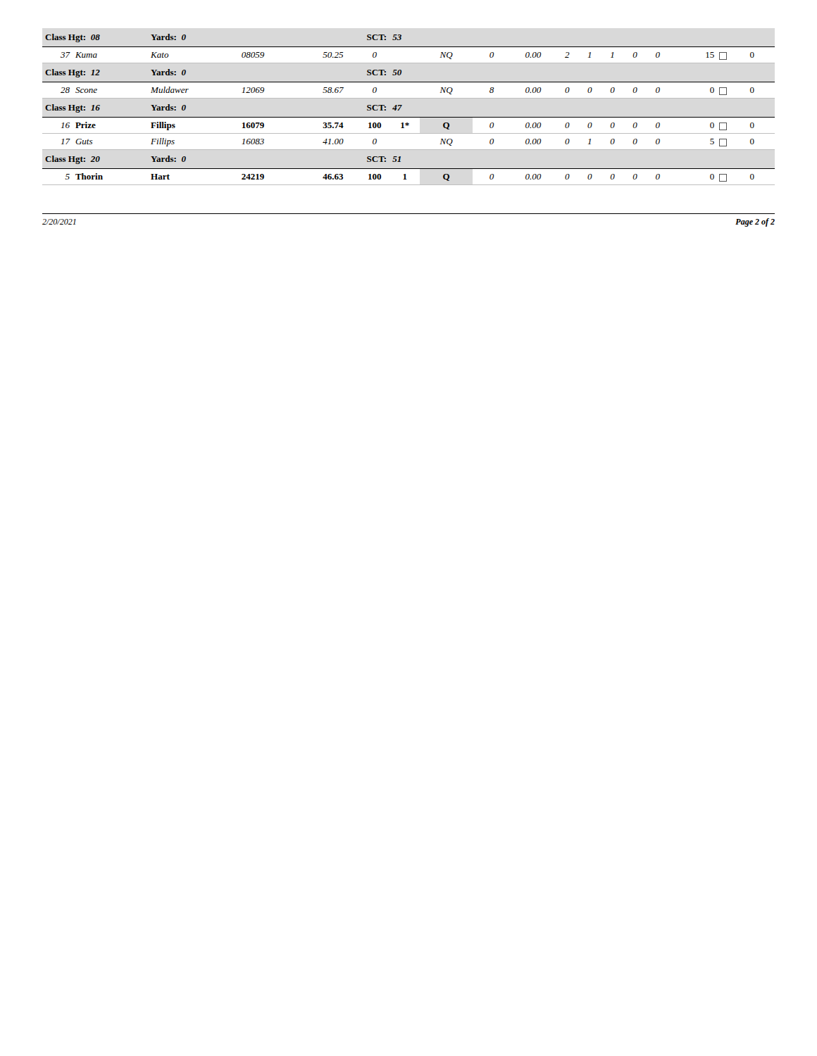| Class Hgt: 08 | Yards: 0 | SCT: | 53 | |
| 37 | Kuma | Kato | 08059 | 50.25 | 0 | | NQ | 0 | 0.00 | 2 | 1 | 1 | 0 | 0 | 15 | 0 |
| Class Hgt: 12 | Yards: 0 | SCT: | 50 | |
| 28 | Scone | Muldawer | 12069 | 58.67 | 0 | | NQ | 8 | 0.00 | 0 | 0 | 0 | 0 | 0 | 0 | 0 |
| Class Hgt: 16 | Yards: 0 | SCT: | 47 | |
| 16 | Prize | Fillips | 16079 | 35.74 | 100 | 1* | Q | 0 | 0.00 | 0 | 0 | 0 | 0 | 0 | 0 | 0 |
| 17 | Guts | Fillips | 16083 | 41.00 | 0 | | NQ | 0 | 0.00 | 0 | 1 | 0 | 0 | 0 | 5 | 0 |
| Class Hgt: 20 | Yards: 0 | SCT: | 51 | |
| 5 | Thorin | Hart | 24219 | 46.63 | 100 | 1 | Q | 0 | 0.00 | 0 | 0 | 0 | 0 | 0 | 0 | 0 |
2/20/2021
Page 2 of 2